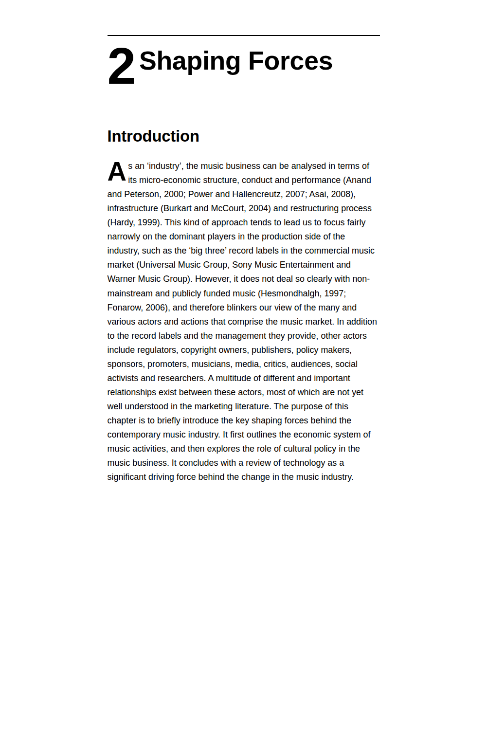2
Shaping Forces
Introduction
As an ‘industry’, the music business can be analysed in terms of its micro-economic structure, conduct and performance (Anand and Peterson, 2000; Power and Hallencreutz, 2007; Asai, 2008), infrastructure (Burkart and McCourt, 2004) and restructuring process (Hardy, 1999). This kind of approach tends to lead us to focus fairly narrowly on the dominant players in the production side of the industry, such as the ‘big three’ record labels in the commercial music market (Universal Music Group, Sony Music Entertainment and Warner Music Group). However, it does not deal so clearly with non-mainstream and publicly funded music (Hesmondhalgh, 1997; Fonarow, 2006), and therefore blinkers our view of the many and various actors and actions that comprise the music market. In addition to the record labels and the management they provide, other actors include regulators, copyright owners, publishers, policy makers, sponsors, promoters, musicians, media, critics, audiences, social activists and researchers. A multitude of different and important relationships exist between these actors, most of which are not yet well understood in the marketing literature. The purpose of this chapter is to briefly introduce the key shaping forces behind the contemporary music industry. It first outlines the economic system of music activities, and then explores the role of cultural policy in the music business. It concludes with a review of technology as a significant driving force behind the change in the music industry.